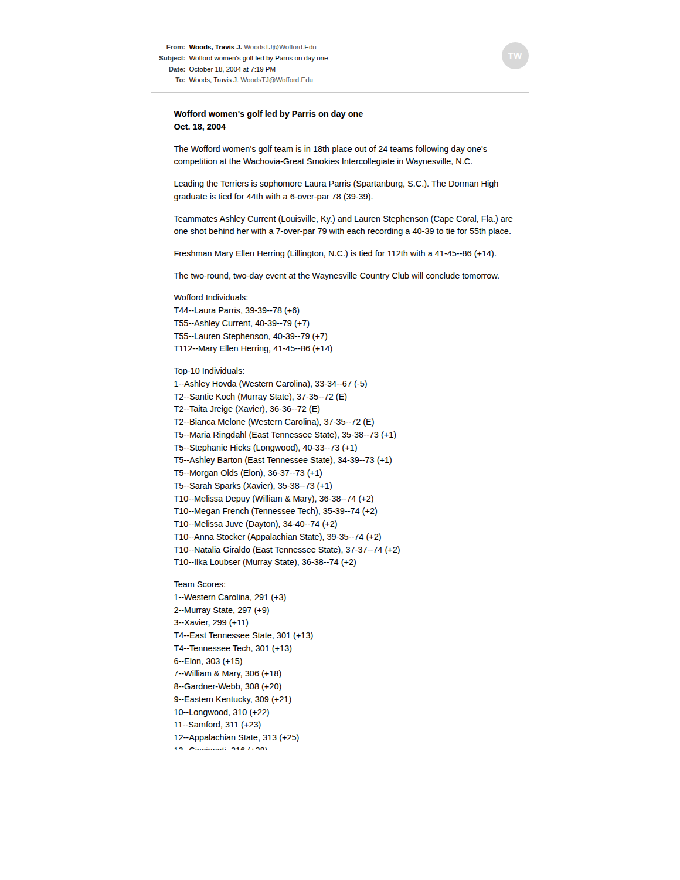| From: | Woods, Travis J. WoodsTJ@Wofford.Edu |
| Subject: | Wofford women's golf led by Parris on day one |
| Date: | October 18, 2004 at 7:19 PM |
| To: | Woods, Travis J. WoodsTJ@Wofford.Edu |
TW
Wofford women's golf led by Parris on day one
Oct. 18, 2004
The Wofford women's golf team is in 18th place out of 24 teams following day one's competition at the Wachovia-Great Smokies Intercollegiate in Waynesville, N.C.
Leading the Terriers is sophomore Laura Parris (Spartanburg, S.C.). The Dorman High graduate is tied for 44th with a 6-over-par 78 (39-39).
Teammates Ashley Current (Louisville, Ky.) and Lauren Stephenson (Cape Coral, Fla.) are one shot behind her with a 7-over-par 79 with each recording a 40-39 to tie for 55th place.
Freshman Mary Ellen Herring (Lillington, N.C.) is tied for 112th with a 41-45--86 (+14).
The two-round, two-day event at the Waynesville Country Club will conclude tomorrow.
Wofford Individuals:
T44--Laura Parris, 39-39--78 (+6)
T55--Ashley Current, 40-39--79 (+7)
T55--Lauren Stephenson, 40-39--79 (+7)
T112--Mary Ellen Herring, 41-45--86 (+14)
Top-10 Individuals:
1--Ashley Hovda (Western Carolina), 33-34--67 (-5)
T2--Santie Koch (Murray State), 37-35--72 (E)
T2--Taita Jreige (Xavier), 36-36--72 (E)
T2--Bianca Melone (Western Carolina), 37-35--72 (E)
T5--Maria Ringdahl (East Tennessee State), 35-38--73 (+1)
T5--Stephanie Hicks (Longwood), 40-33--73 (+1)
T5--Ashley Barton (East Tennessee State), 34-39--73 (+1)
T5--Morgan Olds (Elon), 36-37--73 (+1)
T5--Sarah Sparks (Xavier), 35-38--73 (+1)
T10--Melissa Depuy (William & Mary), 36-38--74 (+2)
T10--Megan French (Tennessee Tech), 35-39--74 (+2)
T10--Melissa Juve (Dayton), 34-40--74 (+2)
T10--Anna Stocker (Appalachian State), 39-35--74 (+2)
T10--Natalia Giraldo (East Tennessee State), 37-37--74 (+2)
T10--Ilka Loubser (Murray State), 36-38--74 (+2)
Team Scores:
1--Western Carolina, 291 (+3)
2--Murray State, 297 (+9)
3--Xavier, 299 (+11)
T4--East Tennessee State, 301 (+13)
T4--Tennessee Tech, 301 (+13)
6--Elon, 303 (+15)
7--William & Mary, 306 (+18)
8--Gardner-Webb, 308 (+20)
9--Eastern Kentucky, 309 (+21)
10--Longwood, 310 (+22)
11--Samford, 311 (+23)
12--Appalachian State, 313 (+25)
13--Cincinnati, 316 (+28)